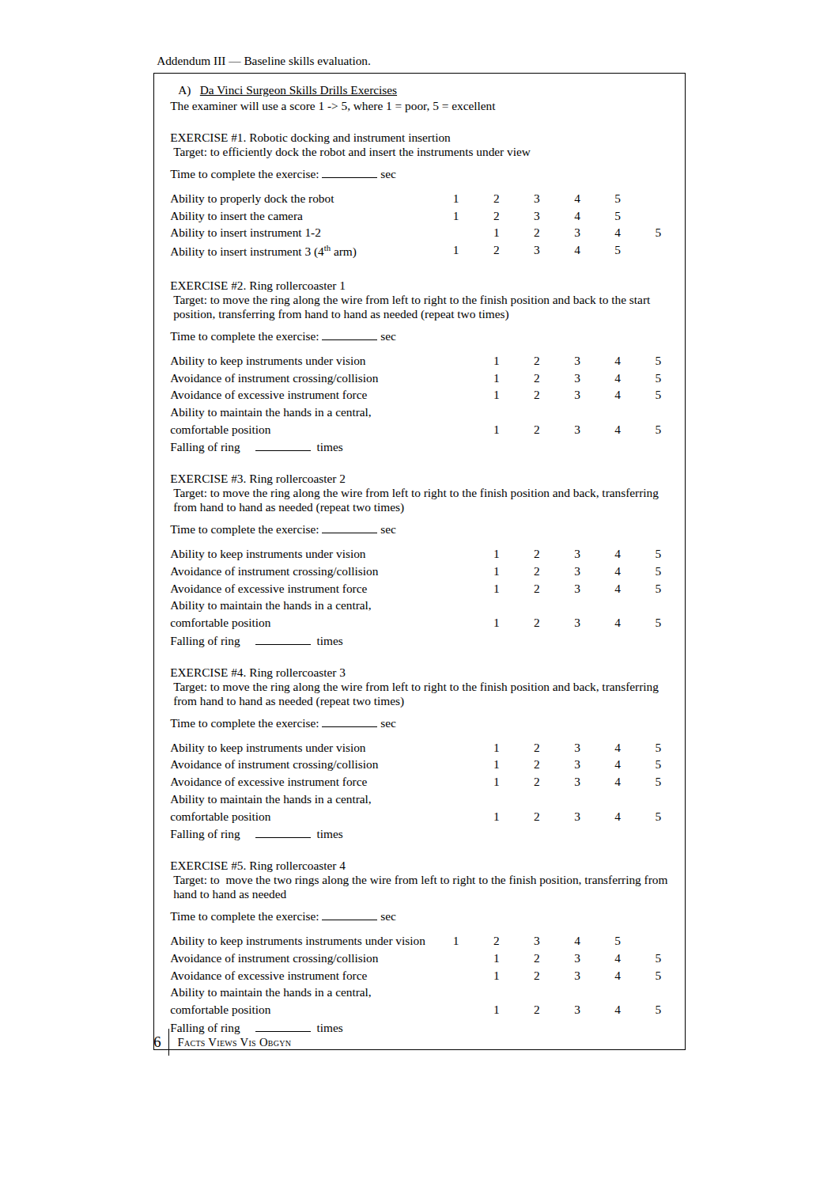Addendum III — Baseline skills evaluation.
A) Da Vinci Surgeon Skills Drills Exercises
The examiner will use a score 1 -> 5, where 1 = poor, 5 = excellent
EXERCISE #1. Robotic docking and instrument insertion
Target: to efficiently dock the robot and insert the instruments under view
Time to complete the exercise: sec
| Ability to properly dock the robot | 1 | 2 | 3 | 4 | 5 | |
| Ability to insert the camera | 1 | 2 | 3 | 4 | 5 | |
| Ability to insert instrument 1-2 | | 1 | 2 | 3 | 4 | 5 |
| Ability to insert instrument 3 (4 th arm) | 1 | 2 | 3 | 4 | 5 | |
EXERCISE #2. Ring rollercoaster 1
Target: to move the ring along the wire from left to right to the finish position and back to the start position, transferring from hand to hand as needed (repeat two times)
Time to complete the exercise: sec
| Ability to keep instruments under vision | | 1 | 2 | 3 | 4 | 5 |
| Avoidance of instrument crossing/collision | | 1 | 2 | 3 | 4 | 5 |
| Avoidance of excessive instrument force | | 1 | 2 | 3 | 4 | 5 |
| Ability to maintain the hands in a central, | | | | | | |
| comfortable position | | 1 | 2 | 3 | 4 | 5 |
Falling of ring times
EXERCISE #3. Ring rollercoaster 2
Target: to move the ring along the wire from left to right to the finish position and back, transferring from hand to hand as needed (repeat two times)
Time to complete the exercise: sec
| Ability to keep instruments under vision | | 1 | 2 | 3 | 4 | 5 |
| Avoidance of instrument crossing/collision | | 1 | 2 | 3 | 4 | 5 |
| Avoidance of excessive instrument force | | 1 | 2 | 3 | 4 | 5 |
| Ability to maintain the hands in a central, | | | | | | |
| comfortable position | | 1 | 2 | 3 | 4 | 5 |
Falling of ring times
EXERCISE #4. Ring rollercoaster 3
Target: to move the ring along the wire from left to right to the finish position and back, transferring from hand to hand as needed (repeat two times)
Time to complete the exercise: sec
| Ability to keep instruments under vision | | 1 | 2 | 3 | 4 | 5 |
| Avoidance of instrument crossing/collision | | 1 | 2 | 3 | 4 | 5 |
| Avoidance of excessive instrument force | | 1 | 2 | 3 | 4 | 5 |
| Ability to maintain the hands in a central, | | | | | | |
| comfortable position | | 1 | 2 | 3 | 4 | 5 |
Falling of ring times
EXERCISE #5. Ring rollercoaster 4
Target: to move the two rings along the wire from left to right to the finish position, transferring from hand to hand as needed
Time to complete the exercise: sec
| Ability to keep instruments instruments under vision | 1 | 2 | 3 | 4 | 5 | |
| Avoidance of instrument crossing/collision | | 1 | 2 | 3 | 4 | 5 |
| Avoidance of excessive instrument force | | 1 | 2 | 3 | 4 | 5 |
| Ability to maintain the hands in a central, | | | | | | |
| comfortable position | | 1 | 2 | 3 | 4 | 5 |
Falling of ring times
6
Facts Views Vis Obgyn